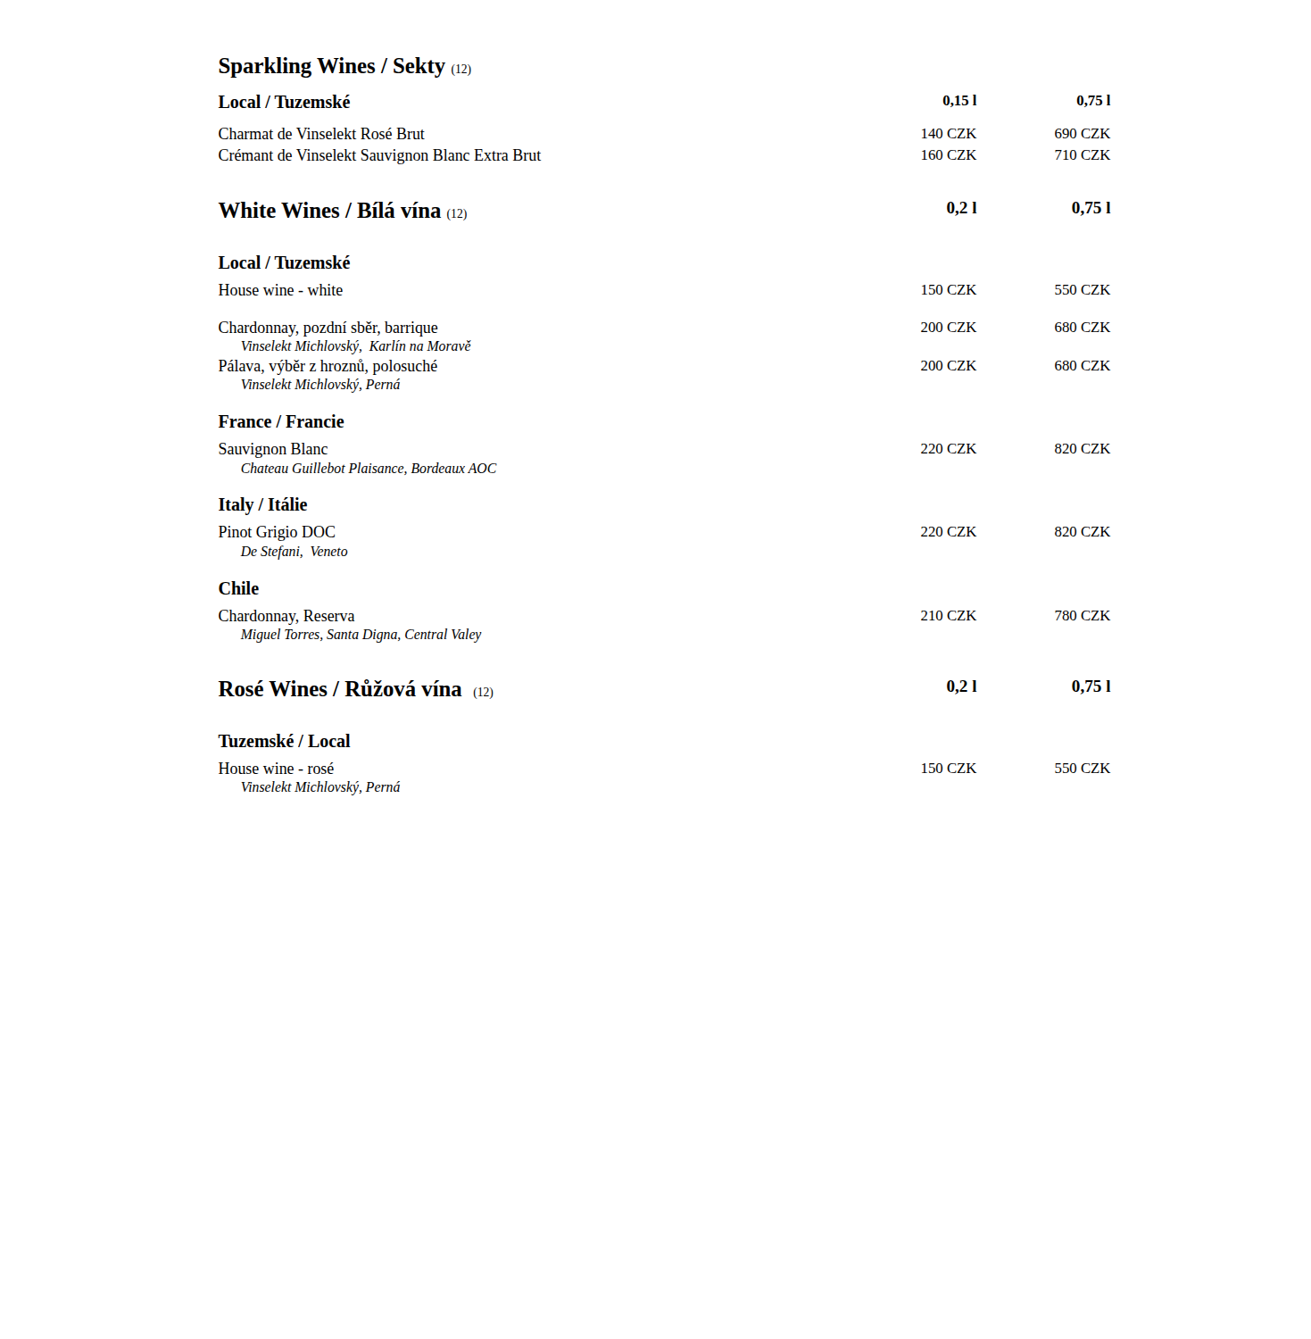| Sparkling Wines / Sekty (12) | | |
| Local / Tuzemské | 0,15 l | 0,75 l |
| Charmat de Vinselekt Rosé Brut | 140 CZK | 690 CZK |
| Crémant de Vinselekt Sauvignon Blanc Extra Brut | 160 CZK | 710 CZK |
| White Wines / Bílá vína (12) | 0,2 l | 0,75 l |
| Local / Tuzemské |
| House wine - white | 150 CZK | 550 CZK |
| Chardonnay, pozdní sběr, barrique Vinselekt Michlovský, Karlín na Moravě | 200 CZK | 680 CZK |
| Pálava, výběr z hroznů, polosuché Vinselekt Michlovský, Perná | 200 CZK | 680 CZK |
| France / Francie |
| Sauvignon Blanc Chateau Guillebot Plaisance, Bordeaux AOC | 220 CZK | 820 CZK |
| Italy / Itálie |
| Pinot Grigio DOC De Stefani, Veneto | 220 CZK | 820 CZK |
| Chile |
| Chardonnay, Reserva Miguel Torres, Santa Digna, Central Valey | 210 CZK | 780 CZK |
| Rosé Wines / Růžová vína (12) | 0,2 l | 0,75 l |
| Tuzemské / Local |
| House wine - rosé Vinselekt Michlovský, Perná | 150 CZK | 550 CZK |